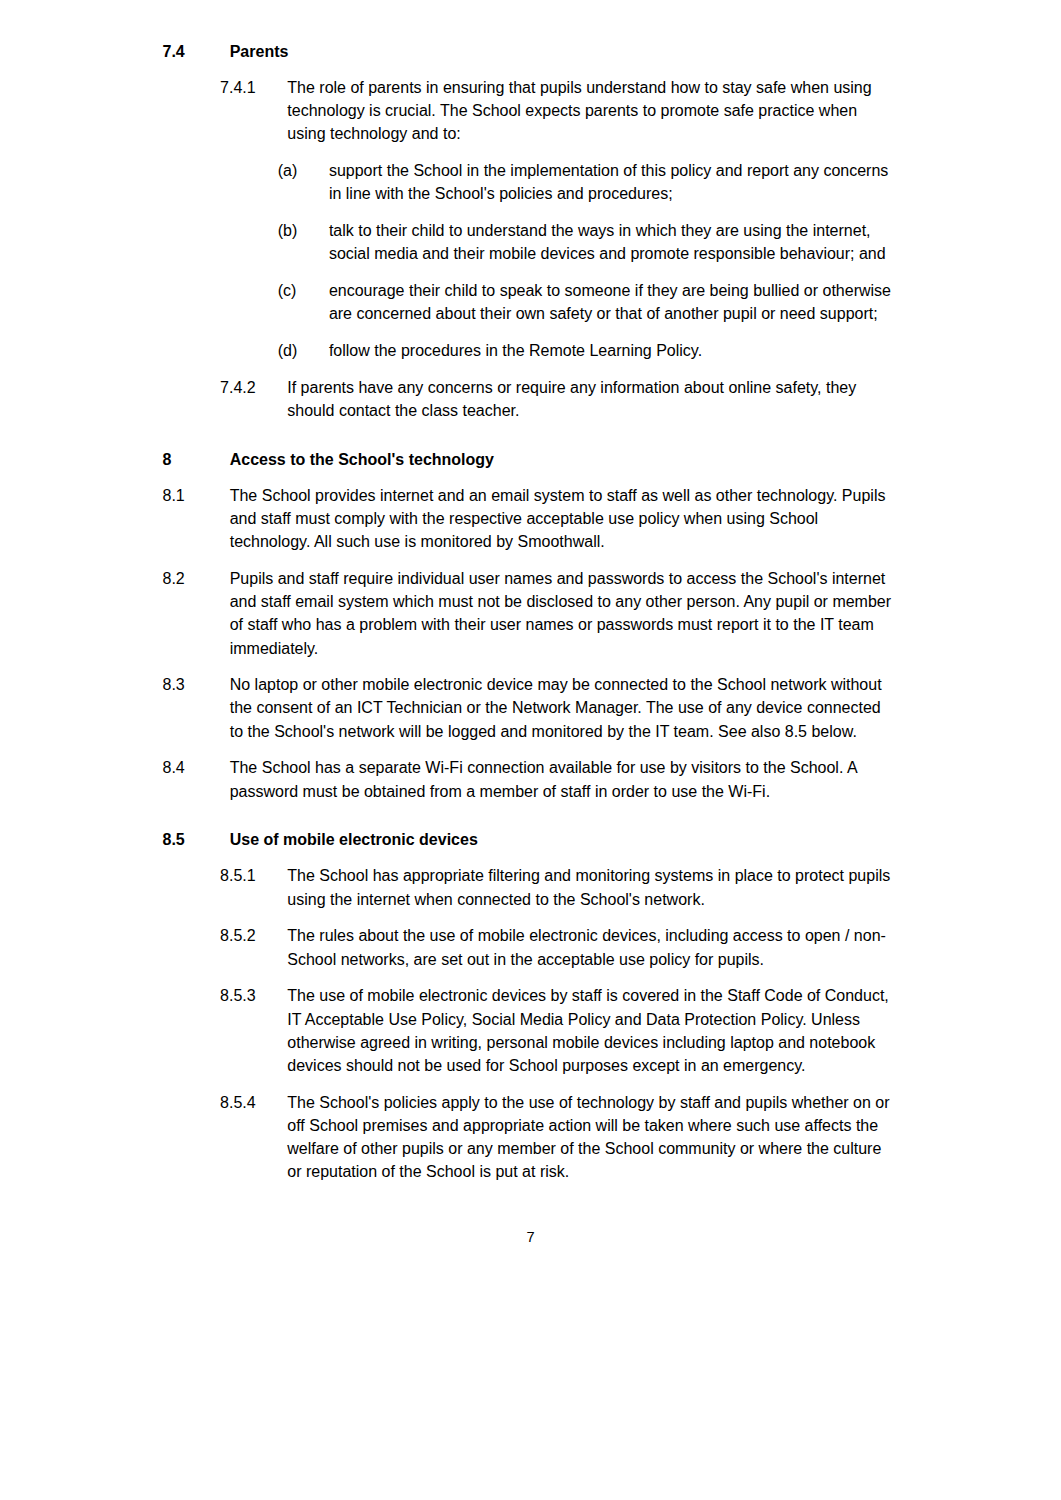7.4 Parents
7.4.1 The role of parents in ensuring that pupils understand how to stay safe when using technology is crucial. The School expects parents to promote safe practice when using technology and to:
(a) support the School in the implementation of this policy and report any concerns in line with the School's policies and procedures;
(b) talk to their child to understand the ways in which they are using the internet, social media and their mobile devices and promote responsible behaviour; and
(c) encourage their child to speak to someone if they are being bullied or otherwise are concerned about their own safety or that of another pupil or need support;
(d) follow the procedures in the Remote Learning Policy.
7.4.2 If parents have any concerns or require any information about online safety, they should contact the class teacher.
8 Access to the School's technology
8.1 The School provides internet and an email system to staff as well as other technology. Pupils and staff must comply with the respective acceptable use policy when using School technology. All such use is monitored by Smoothwall.
8.2 Pupils and staff require individual user names and passwords to access the School's internet and staff email system which must not be disclosed to any other person. Any pupil or member of staff who has a problem with their user names or passwords must report it to the IT team immediately.
8.3 No laptop or other mobile electronic device may be connected to the School network without the consent of an ICT Technician or the Network Manager. The use of any device connected to the School's network will be logged and monitored by the IT team. See also 8.5 below.
8.4 The School has a separate Wi-Fi connection available for use by visitors to the School. A password must be obtained from a member of staff in order to use the Wi-Fi.
8.5 Use of mobile electronic devices
8.5.1 The School has appropriate filtering and monitoring systems in place to protect pupils using the internet when connected to the School's network.
8.5.2 The rules about the use of mobile electronic devices, including access to open / non-School networks, are set out in the acceptable use policy for pupils.
8.5.3 The use of mobile electronic devices by staff is covered in the Staff Code of Conduct, IT Acceptable Use Policy, Social Media Policy and Data Protection Policy. Unless otherwise agreed in writing, personal mobile devices including laptop and notebook devices should not be used for School purposes except in an emergency.
8.5.4 The School's policies apply to the use of technology by staff and pupils whether on or off School premises and appropriate action will be taken where such use affects the welfare of other pupils or any member of the School community or where the culture or reputation of the School is put at risk.
7